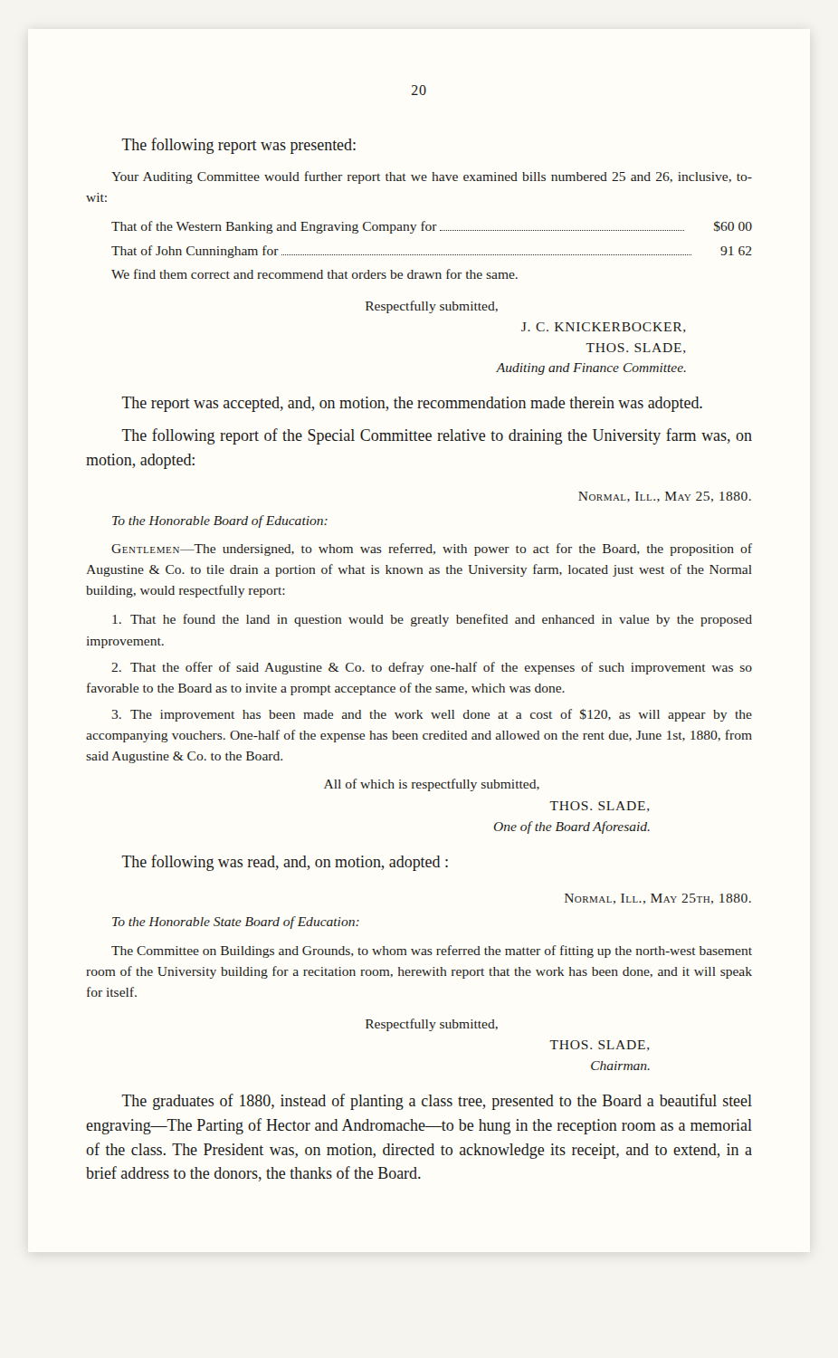20
The following report was presented:
Your Auditing Committee would further report that we have examined bills numbered 25 and 26, inclusive, to-wit:
That of the Western Banking and Engraving Company for $60 00
That of John Cunningham for 91 62
We find them correct and recommend that orders be drawn for the same.
Respectfully submitted,
J. C. KNICKERBOCKER,
THOS. SLADE,
Auditing and Finance Committee.
The report was accepted, and, on motion, the recommendation made therein was adopted.
The following report of the Special Committee relative to draining the University farm was, on motion, adopted:
Normal, Ill., May 25, 1880.
To the Honorable Board of Education:
Gentlemen—The undersigned, to whom was referred, with power to act for the Board, the proposition of Augustine & Co. to tile drain a portion of what is known as the University farm, located just west of the Normal building, would respectfully report:
That he found the land in question would be greatly benefited and enhanced in value by the proposed improvement.
That the offer of said Augustine & Co. to defray one-half of the expenses of such improvement was so favorable to the Board as to invite a prompt acceptance of the same, which was done.
The improvement has been made and the work well done at a cost of $120, as will appear by the accompanying vouchers. One-half of the expense has been credited and allowed on the rent due, June 1st, 1880, from said Augustine & Co. to the Board.
All of which is respectfully submitted,
THOS. SLADE,
One of the Board Aforesaid.
The following was read, and, on motion, adopted :
Normal, Ill., May 25th, 1880.
To the Honorable State Board of Education:
The Committee on Buildings and Grounds, to whom was referred the matter of fitting up the north-west basement room of the University building for a recitation room, herewith report that the work has been done, and it will speak for itself.
Respectfully submitted,
THOS. SLADE,
Chairman.
The graduates of 1880, instead of planting a class tree, presented to the Board a beautiful steel engraving—The Parting of Hector and Andromache—to be hung in the reception room as a memorial of the class. The President was, on motion, directed to acknowledge its receipt, and to extend, in a brief address to the donors, the thanks of the Board.